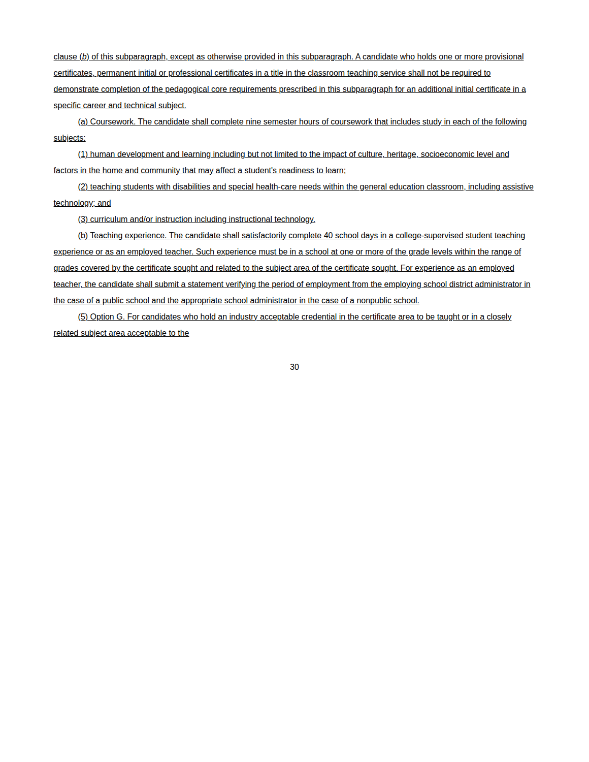clause (b) of this subparagraph, except as otherwise provided in this subparagraph. A candidate who holds one or more provisional certificates, permanent initial or professional certificates in a title in the classroom teaching service shall not be required to demonstrate completion of the pedagogical core requirements prescribed in this subparagraph for an additional initial certificate in a specific career and technical subject.
(a) Coursework. The candidate shall complete nine semester hours of coursework that includes study in each of the following subjects:
(1) human development and learning including but not limited to the impact of culture, heritage, socioeconomic level and factors in the home and community that may affect a student's readiness to learn;
(2) teaching students with disabilities and special health-care needs within the general education classroom, including assistive technology; and
(3) curriculum and/or instruction including instructional technology.
(b) Teaching experience. The candidate shall satisfactorily complete 40 school days in a college-supervised student teaching experience or as an employed teacher. Such experience must be in a school at one or more of the grade levels within the range of grades covered by the certificate sought and related to the subject area of the certificate sought. For experience as an employed teacher, the candidate shall submit a statement verifying the period of employment from the employing school district administrator in the case of a public school and the appropriate school administrator in the case of a nonpublic school.
(5) Option G. For candidates who hold an industry acceptable credential in the certificate area to be taught or in a closely related subject area acceptable to the
30